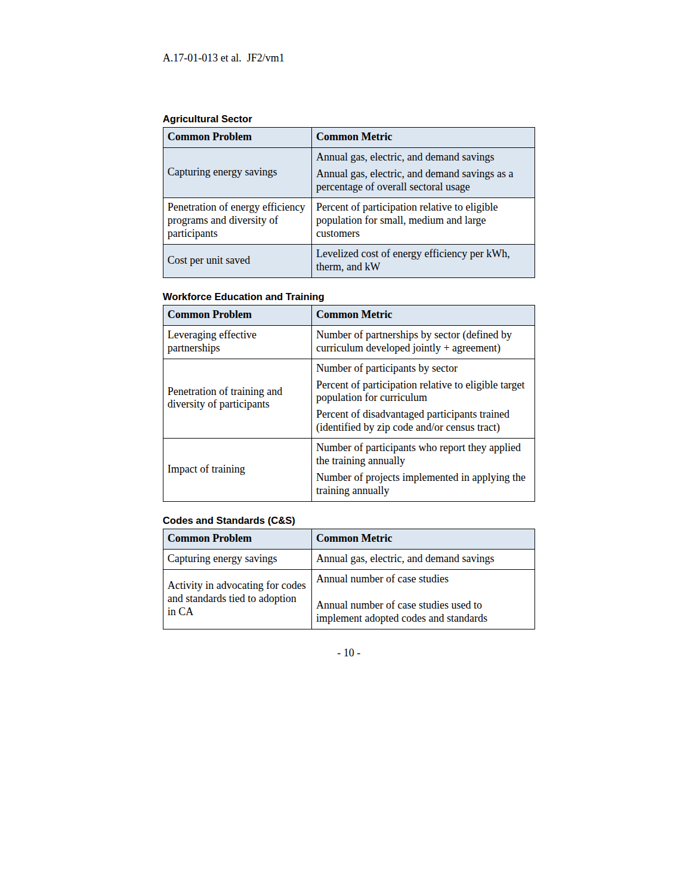A.17-01-013 et al. JF2/vm1
Agricultural Sector
| Common Problem | Common Metric |
| --- | --- |
| Capturing energy savings | Annual gas, electric, and demand savings Annual gas, electric, and demand savings as a percentage of overall sectoral usage |
| Penetration of energy efficiency programs and diversity of participants | Percent of participation relative to eligible population for small, medium and large customers |
| Cost per unit saved | Levelized cost of energy efficiency per kWh, therm, and kW |
Workforce Education and Training
| Common Problem | Common Metric |
| --- | --- |
| Leveraging effective partnerships | Number of partnerships by sector (defined by curriculum developed jointly + agreement) |
| Penetration of training and diversity of participants | Number of participants by sector Percent of participation relative to eligible target population for curriculum Percent of disadvantaged participants trained (identified by zip code and/or census tract) |
| Impact of training | Number of participants who report they applied the training annually Number of projects implemented in applying the training annually |
Codes and Standards (C&S)
| Common Problem | Common Metric |
| --- | --- |
| Capturing energy savings | Annual gas, electric, and demand savings |
| Activity in advocating for codes and standards tied to adoption in CA | Annual number of case studies Annual number of case studies used to implement adopted codes and standards |
- 10 -